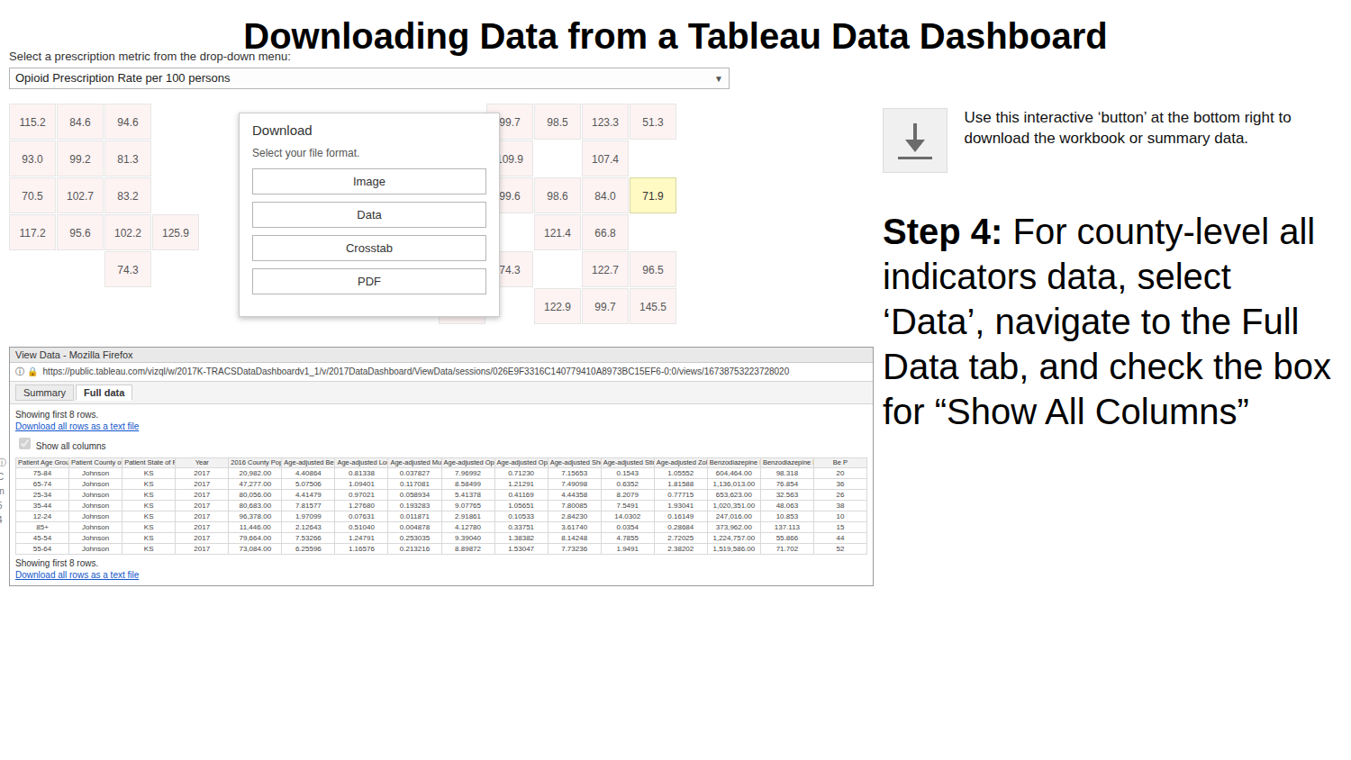Downloading Data from a Tableau Data Dashboard
Select a prescription metric from the drop-down menu:
Opioid Prescription Rate per 100 persons ▼
115.2
84.6
94.6
99.7
98.5
123.3
51.3
93.0
99.2
81.3
77.4
109.9
107.4
70.5
102.7
83.2
80.8
98.6
84.0
99.6
71.9
66.8
117.2
95.6
102.2
125.9
99.9
121.4
122.7
96.5
74.3
74.3
73.1
122.9
99.7
145.5
Download
Select your file format.
Image Data Crosstab PDF
View Data - Mozilla Firefox
ⓘ 🔒 https://public.tableau.com/vizql/w/2017K-TRACSDataDashboardv1_1/v/2017DataDashboard/ViewData/sessions/026E9F3316C140779410A8973BC15EF6-0:0/views/16738753223728020
Summary Full data
Showing first 8 rows.
Download all rows as a text file
Show all columns
| Patient Age Group | Patient County of Residence | Patient State of Residence | Year | 2016 County Population | Age-adjusted Benzodiazepine Prescription Rate per 100 persons | Age-adjusted Long-acting (LA) Opioid Prescription Rate per 100 persons | Age-adjusted Muscle Relaxant Prescription Rate per 100 persons | Age-adjusted Opioid Prescription Rate per 100 persons | Age-adjusted Opioid Prescription Rate (Daily MMT GT 90) per 100 persons | Age-adjusted Short-acting (SA) Opioid Prescription Rate per 100 persons | Age-adjusted Stimulant Prescription Rate per 100 persons | Age-adjusted Zolpidem Tartrate Prescription Rate per 100 persons | Benzodiazepine Days Supply | Benzodiazepine Prescription Rate per 100 persons | Be P |
| --- | --- | --- | --- | --- | --- | --- | --- | --- | --- | --- | --- | --- | --- | --- | --- |
| 75-84 | Johnson | KS | 2017 | 20,982.00 | 4.40864 | 0.81338 | 0.037827 | 7.96992 | 0.71230 | 7.15653 | 0.1543 | 1.05552 | 604,464.00 | 98.318 | 20 |
| 65-74 | Johnson | KS | 2017 | 47,277.00 | 5.07506 | 1.09401 | 0.117081 | 8.58499 | 1.21291 | 7.49098 | 0.6352 | 1.81588 | 1,136,013.00 | 76.854 | 36 |
| 25-34 | Johnson | KS | 2017 | 80,056.00 | 4.41479 | 0.97021 | 0.058934 | 5.41378 | 0.41169 | 4.44358 | 8.2079 | 0.77715 | 653,623.00 | 32.563 | 26 |
| 35-44 | Johnson | KS | 2017 | 80,683.00 | 7.81577 | 1.27680 | 0.193283 | 9.07765 | 1.05651 | 7.80085 | 7.5491 | 1.93041 | 1,020,351.00 | 48.063 | 38 |
| 12-24 | Johnson | KS | 2017 | 96,378.00 | 1.97099 | 0.07631 | 0.011871 | 2.91861 | 0.10533 | 2.84230 | 14.0302 | 0.16149 | 247,016.00 | 10.853 | 10 |
| 85+ | Johnson | KS | 2017 | 11,446.00 | 2.12643 | 0.51040 | 0.004878 | 4.12780 | 0.33751 | 3.61740 | 0.0354 | 0.28684 | 373,962.00 | 137.113 | 15 |
| 45-54 | Johnson | KS | 2017 | 79,664.00 | 7.53266 | 1.24791 | 0.253035 | 9.39040 | 1.38382 | 8.14248 | 4.7855 | 2.72025 | 1,224,757.00 | 55.866 | 44 |
| 55-64 | Johnson | KS | 2017 | 73,084.00 | 6.25596 | 1.16576 | 0.213216 | 8.89872 | 1.53047 | 7.73236 | 1.9491 | 2.38202 | 1,519,586.00 | 71.702 | 52 |
Showing first 8 rows.
Download all rows as a text file
ⓘ
C
in
5
4
Use this interactive ‘button’ at the bottom right to download the workbook or summary data.
Step 4: For county-level all indicators data, select ‘Data’, navigate to the Full Data tab, and check the box for “Show All Columns”